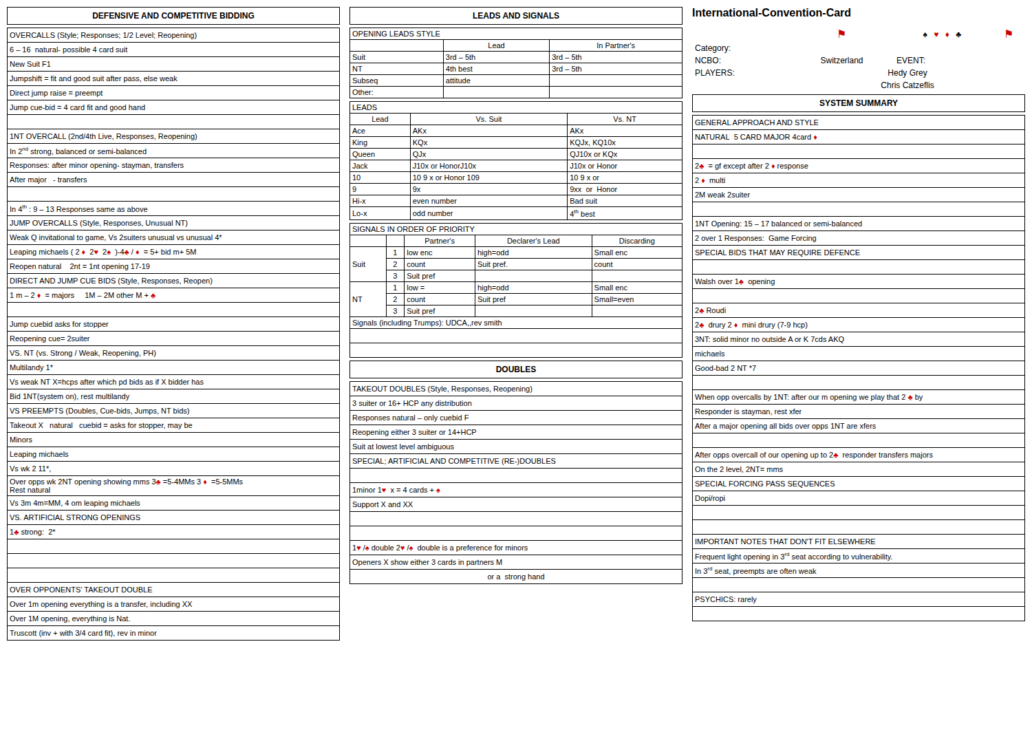Defensive and Competitive Bidding
| OVERCALLS (Style; Responses; 1/2 Level; Reopening) |
| 6 – 16 natural- possible 4 card suit |
| New Suit F1 |
| Jumpshift = fit and good suit after pass, else weak |
| Direct jump raise = preempt |
| Jump cue-bid = 4 card fit and good hand |
| 1NT OVERCALL (2nd/4th Live, Responses, Reopening) |
| In 2 nd strong, balanced or semi-balanced |
| Responses: after minor opening- stayman, transfers |
| After major - transfers |
| In 4 th : 9 – 13 Responses same as above |
| JUMP OVERCALLS (Style, Responses, Unusual NT) |
| Weak Q invitational to game, Vs 2suiters unusual vs unusual 4* |
| Leaping michaels ( 2 ♦ 2 ♥ 2 ♠ )-4 ♣ / ♦ = 5+ bid m+ 5M |
| Reopen natural 2nt = 1nt opening 17-19 |
| DIRECT AND JUMP CUE BIDS (Style, Responses, Reopen) |
| 1 m – 2 ♦ = majors 1M – 2M other M + ♣ |
| Jump cuebid asks for stopper |
| Reopening cue= 2suiter |
| VS. NT (vs. Strong / Weak, Reopening, PH) |
| Multilandy 1* |
| Vs weak NT X=hcps after which pd bids as if X bidder has |
| Bid 1NT(system on), rest multilandy |
| VS PREEMPTS (Doubles, Cue-bids, Jumps, NT bids) |
| Takeout X natural cuebid = asks for stopper, may be |
| Minors |
| Leaping michaels |
| Vs wk 2 11*, |
| Over opps wk 2NT opening showing mms 3 ♣ =5-4MMs 3 ♦ =5-5MMs Rest natural |
| Vs 3m 4m=MM, 4 om leaping michaels |
| VS. ARTIFICIAL STRONG OPENINGS |
| 1 ♣ strong: 2* |
| OVER OPPONENTS' TAKEOUT DOUBLE |
| Over 1m opening everything is a transfer, including XX |
| Over 1M opening, everything is Nat. |
| Truscott (inv + with 3/4 card fit), rev in minor |
Leads and Signals
| OPENING LEADS STYLE |
| | Lead | In Partner's |
| Suit | 3rd – 5th | 3rd – 5th |
| NT | 4th best | 3rd – 5th |
| Subseq | attitude | |
| Other: | | |
| LEADS |
| Lead | Vs. Suit | Vs. NT |
| Ace | AKx | AKx |
| King | KQx | KQJx, KQ10x |
| Queen | QJx | QJ10x or KQx |
| Jack | J10x or HonorJ10x | J10x or Honor |
| 10 | 10 9 x or Honor 109 | 10 9 x or |
| 9 | 9x | 9xx or Honor |
| Hi-x | even number | Bad suit |
| Lo-x | odd number | 4 th best |
| SIGNALS IN ORDER OF PRIORITY |
| | | Partner's | Declarer's Lead | Discarding |
| Suit | 1 | low enc | high=odd | Small enc |
| 2 | count | Suit pref. | count |
| 3 | Suit pref | | |
| NT | 1 | low = | high=odd | Small enc |
| 2 | count | Suit pref | Small=even |
| 3 | Suit pref | | |
| Signals (including Trumps): UDCA,,rev smith |
Doubles
| TAKEOUT DOUBLES (Style, Responses, Reopening) |
| 3 suiter or 16+ HCP any distribution |
| Responses natural – only cuebid F |
| Reopening either 3 suiter or 14+HCP |
| Suit at lowest level ambiguous |
| SPECIAL; ARTIFICIAL AND COMPETITIVE (RE-)DOUBLES |
| 1minor 1 ♥ x = 4 cards + ♠ |
| Support X and XX |
| 1 ♥ / ♠ double 2 ♥ / ♠ double is a preference for minors |
| Openers X show either 3 cards in partners M |
| or a strong hand |
International-Convention-Card
| | ⚑ | ♠ ♥ ♦ ♣ | ⚑ |
| Category: | |
| NCBO: | Switzerland | EVENT: | |
| PLAYERS: | Hedy Grey |
| | Chris Catzeflis |
System Summary
| GENERAL APPROACH AND STYLE |
| NATURAL 5 CARD MAJOR 4card ♦ |
| 2 ♣ = gf except after 2 ♦ response |
| 2 ♦ multi |
| 2M weak 2suiter |
| 1NT Opening: 15 – 17 balanced or semi-balanced |
| 2 over 1 Responses: Game Forcing |
| SPECIAL BIDS THAT MAY REQUIRE DEFENCE |
| Walsh over 1 ♣ opening |
| 2 ♣ Roudi |
| 2 ♣ drury 2 ♦ mini drury (7-9 hcp) |
| 3NT: solid minor no outside A or K 7cds AKQ |
| michaels |
| Good-bad 2 NT *7 |
| When opp overcalls by 1NT: after our m opening we play that 2 ♣ by |
| Responder is stayman, rest xfer |
| After a major opening all bids over opps 1NT are xfers |
| After opps overcall of our opening up to 2 ♣ responder transfers majors |
| On the 2 level, 2NT= mms |
| SPECIAL FORCING PASS SEQUENCES |
| Dopi/ropi |
| IMPORTANT NOTES THAT DON'T FIT ELSEWHERE |
| Frequent light opening in 3 rd seat according to vulnerability. |
| In 3 rd seat, preempts are often weak |
| PSYCHICS: rarely |